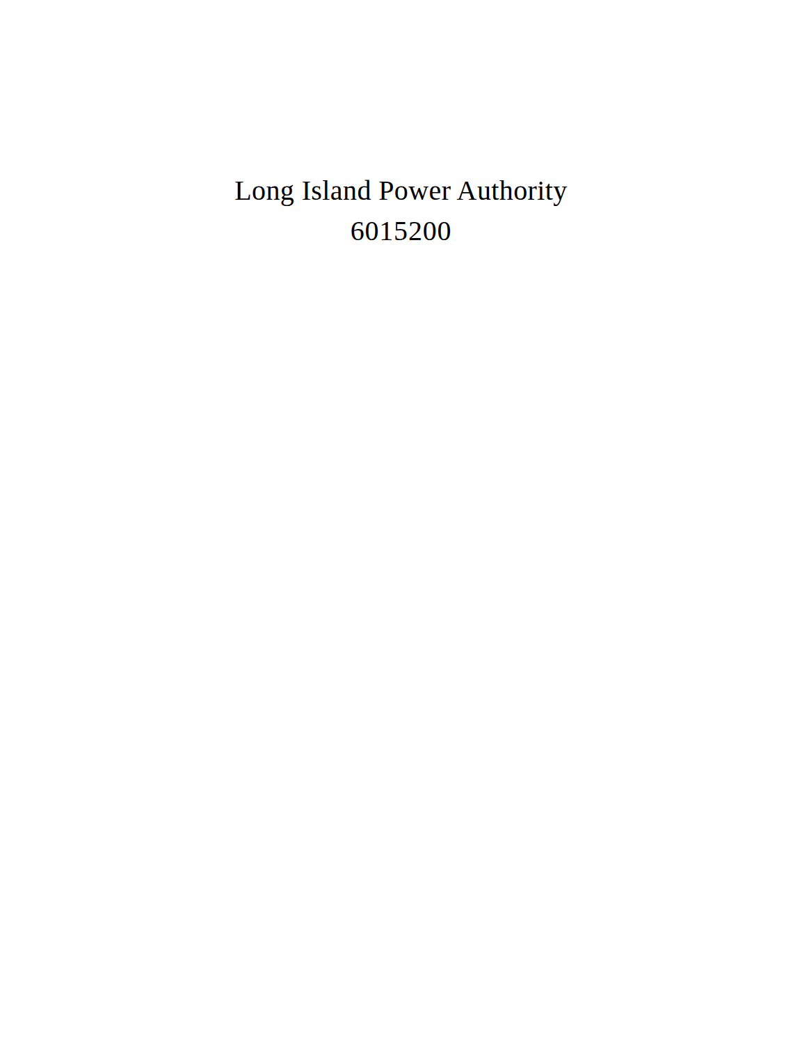Long Island Power Authority
6015200